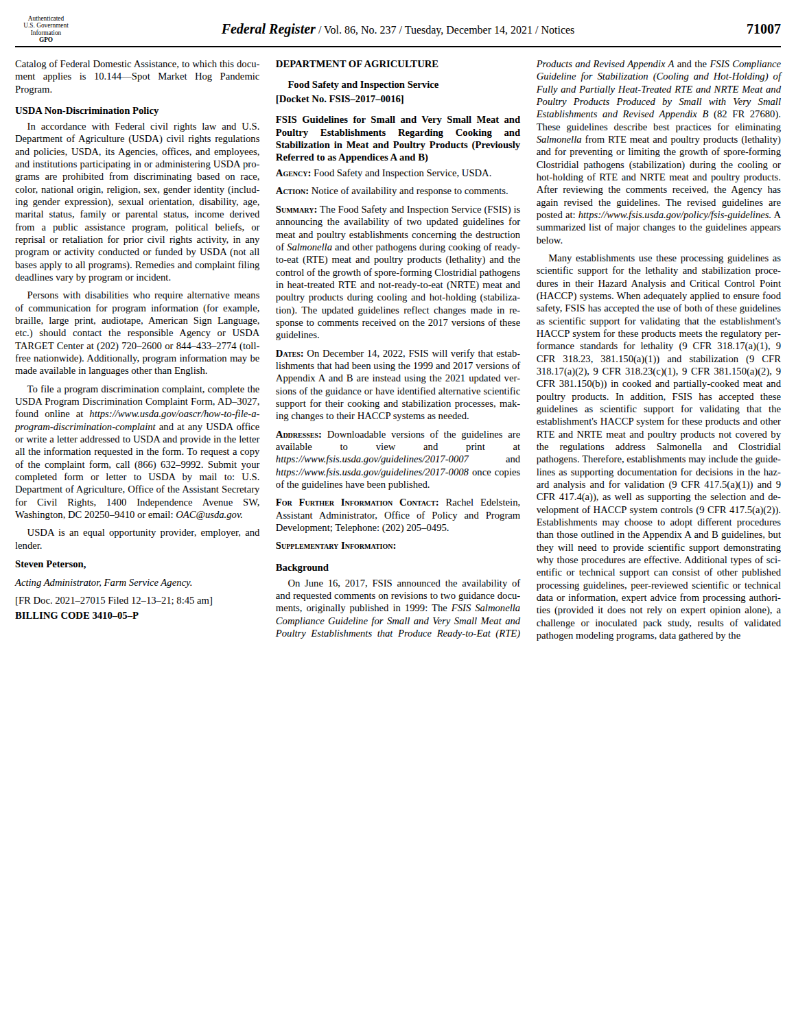Authenticated
U.S. Government
Information
GPO
Federal Register / Vol. 86, No. 237 / Tuesday, December 14, 2021 / Notices
71007
Catalog of Federal Domestic Assistance, to which this document applies is 10.144—Spot Market Hog Pandemic Program.
USDA Non-Discrimination Policy
In accordance with Federal civil rights law and U.S. Department of Agriculture (USDA) civil rights regulations and policies, USDA, its Agencies, offices, and employees, and institutions participating in or administering USDA programs are prohibited from discriminating based on race, color, national origin, religion, sex, gender identity (including gender expression), sexual orientation, disability, age, marital status, family or parental status, income derived from a public assistance program, political beliefs, or reprisal or retaliation for prior civil rights activity, in any program or activity conducted or funded by USDA (not all bases apply to all programs). Remedies and complaint filing deadlines vary by program or incident.
Persons with disabilities who require alternative means of communication for program information (for example, braille, large print, audiotape, American Sign Language, etc.) should contact the responsible Agency or USDA TARGET Center at (202) 720–2600 or 844–433–2774 (toll-free nationwide). Additionally, program information may be made available in languages other than English.
To file a program discrimination complaint, complete the USDA Program Discrimination Complaint Form, AD–3027, found online at https://www.usda.gov/oascr/how-to-file-a-program-discrimination-complaint and at any USDA office or write a letter addressed to USDA and provide in the letter all the information requested in the form. To request a copy of the complaint form, call (866) 632–9992. Submit your completed form or letter to USDA by mail to: U.S. Department of Agriculture, Office of the Assistant Secretary for Civil Rights, 1400 Independence Avenue SW, Washington, DC 20250–9410 or email: OAC@usda.gov.
USDA is an equal opportunity provider, employer, and lender.
Steven Peterson,
Acting Administrator, Farm Service Agency.
[FR Doc. 2021–27015 Filed 12–13–21; 8:45 am]
BILLING CODE 3410–05–P
DEPARTMENT OF AGRICULTURE
Food Safety and Inspection Service
[Docket No. FSIS–2017–0016]
FSIS Guidelines for Small and Very Small Meat and Poultry Establishments Regarding Cooking and Stabilization in Meat and Poultry Products (Previously Referred to as Appendices A and B)
Agency: Food Safety and Inspection Service, USDA.
Action: Notice of availability and response to comments.
Summary: The Food Safety and Inspection Service (FSIS) is announcing the availability of two updated guidelines for meat and poultry establishments concerning the destruction of Salmonella and other pathogens during cooking of ready-to-eat (RTE) meat and poultry products (lethality) and the control of the growth of spore-forming Clostridial pathogens in heat-treated RTE and not-ready-to-eat (NRTE) meat and poultry products during cooling and hot-holding (stabilization). The updated guidelines reflect changes made in response to comments received on the 2017 versions of these guidelines.
Dates: On December 14, 2022, FSIS will verify that establishments that had been using the 1999 and 2017 versions of Appendix A and B are instead using the 2021 updated versions of the guidance or have identified alternative scientific support for their cooking and stabilization processes, making changes to their HACCP systems as needed.
Addresses: Downloadable versions of the guidelines are available to view and print at https://www.fsis.usda.gov/guidelines/2017-0007 and https://www.fsis.usda.gov/guidelines/2017-0008 once copies of the guidelines have been published.
For Further Information Contact: Rachel Edelstein, Assistant Administrator, Office of Policy and Program Development; Telephone: (202) 205–0495.
Supplementary Information:
Background
On June 16, 2017, FSIS announced the availability of and requested comments on revisions to two guidance documents, originally published in 1999: The FSIS Salmonella Compliance Guideline for Small and Very Small Meat and Poultry Establishments that Produce Ready-to-Eat (RTE) Products and Revised Appendix A and the FSIS Compliance Guideline for Stabilization (Cooling and Hot-Holding) of Fully and Partially Heat-Treated RTE and NRTE Meat and Poultry Products Produced by Small with Very Small Establishments and Revised Appendix B (82 FR 27680). These guidelines describe best practices for eliminating Salmonella from RTE meat and poultry products (lethality) and for preventing or limiting the growth of spore-forming Clostridial pathogens (stabilization) during the cooling or hot-holding of RTE and NRTE meat and poultry products. After reviewing the comments received, the Agency has again revised the guidelines. The revised guidelines are posted at: https://www.fsis.usda.gov/policy/fsis-guidelines. A summarized list of major changes to the guidelines appears below.
Many establishments use these processing guidelines as scientific support for the lethality and stabilization procedures in their Hazard Analysis and Critical Control Point (HACCP) systems. When adequately applied to ensure food safety, FSIS has accepted the use of both of these guidelines as scientific support for validating that the establishment's HACCP system for these products meets the regulatory performance standards for lethality (9 CFR 318.17(a)(1), 9 CFR 318.23, 381.150(a)(1)) and stabilization (9 CFR 318.17(a)(2), 9 CFR 318.23(c)(1), 9 CFR 381.150(a)(2), 9 CFR 381.150(b)) in cooked and partially-cooked meat and poultry products. In addition, FSIS has accepted these guidelines as scientific support for validating that the establishment's HACCP system for these products and other RTE and NRTE meat and poultry products not covered by the regulations address Salmonella and Clostridial pathogens. Therefore, establishments may include the guidelines as supporting documentation for decisions in the hazard analysis and for validation (9 CFR 417.5(a)(1)) and 9 CFR 417.4(a)), as well as supporting the selection and development of HACCP system controls (9 CFR 417.5(a)(2)). Establishments may choose to adopt different procedures than those outlined in the Appendix A and B guidelines, but they will need to provide scientific support demonstrating why those procedures are effective. Additional types of scientific or technical support can consist of other published processing guidelines, peer-reviewed scientific or technical data or information, expert advice from processing authorities (provided it does not rely on expert opinion alone), a challenge or inoculated pack study, results of validated pathogen modeling programs, data gathered by the